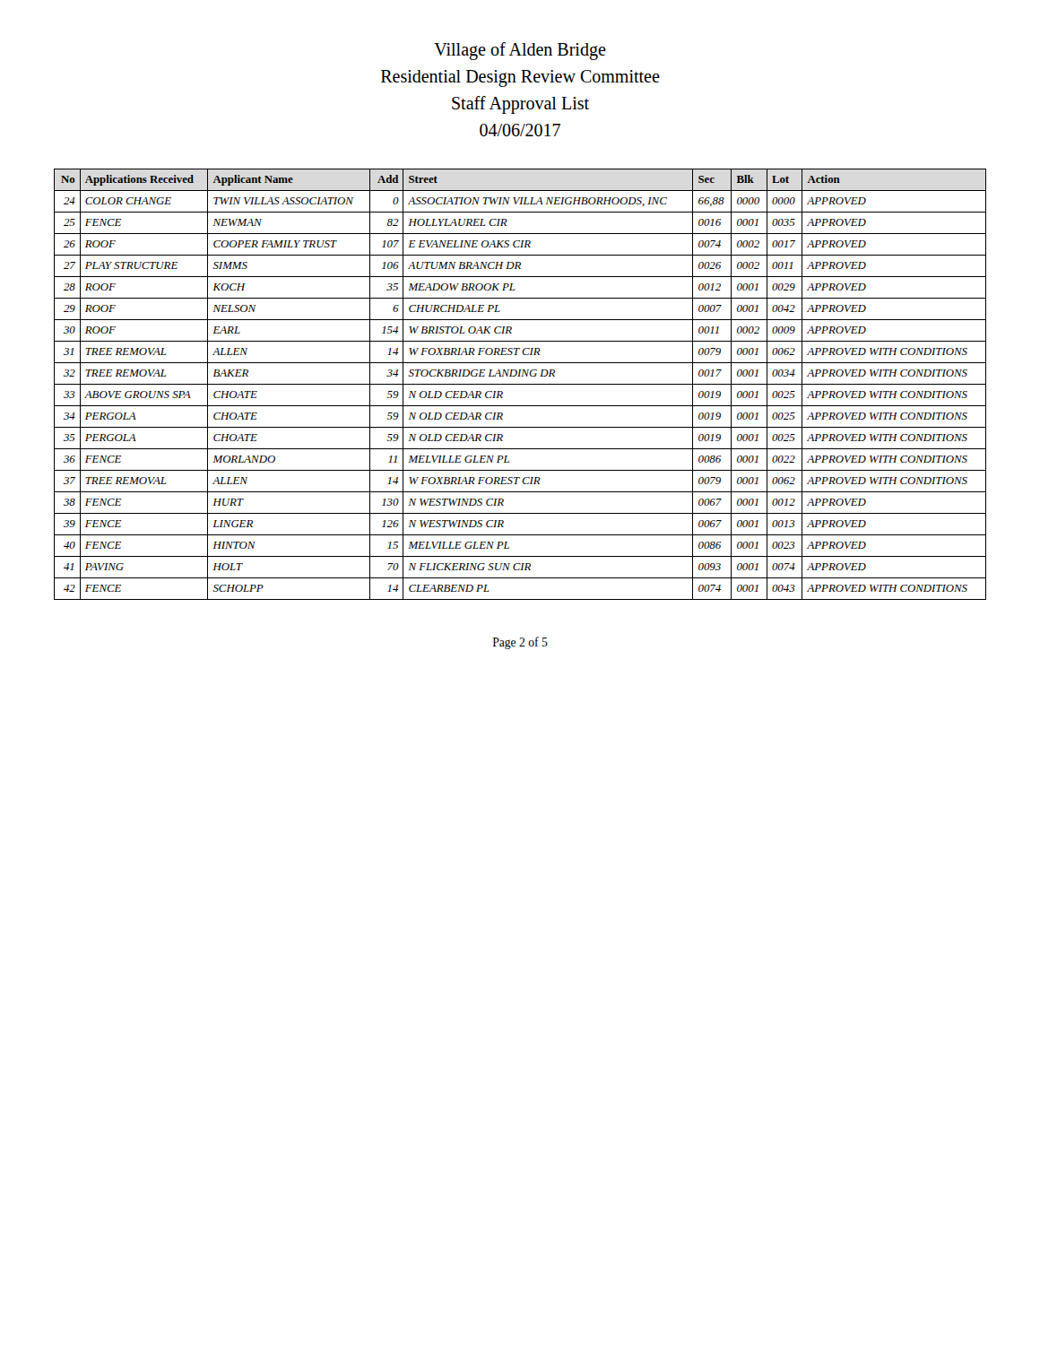Village of Alden Bridge
Residential Design Review Committee
Staff Approval List
04/06/2017
| No | Applications Received | Applicant Name | Add | Street | Sec | Blk | Lot | Action |
| --- | --- | --- | --- | --- | --- | --- | --- | --- |
| 24 | COLOR CHANGE | TWIN VILLAS ASSOCIATION | 0 | ASSOCIATION TWIN VILLA NEIGHBORHOODS, INC | 66,88 | 0000 | 0000 | APPROVED |
| 25 | FENCE | NEWMAN | 82 | HOLLYLAUREL CIR | 0016 | 0001 | 0035 | APPROVED |
| 26 | ROOF | COOPER FAMILY TRUST | 107 | E EVANELINE OAKS CIR | 0074 | 0002 | 0017 | APPROVED |
| 27 | PLAY STRUCTURE | SIMMS | 106 | AUTUMN BRANCH DR | 0026 | 0002 | 0011 | APPROVED |
| 28 | ROOF | KOCH | 35 | MEADOW BROOK PL | 0012 | 0001 | 0029 | APPROVED |
| 29 | ROOF | NELSON | 6 | CHURCHDALE PL | 0007 | 0001 | 0042 | APPROVED |
| 30 | ROOF | EARL | 154 | W BRISTOL OAK CIR | 0011 | 0002 | 0009 | APPROVED |
| 31 | TREE REMOVAL | ALLEN | 14 | W FOXBRIAR FOREST CIR | 0079 | 0001 | 0062 | APPROVED WITH CONDITIONS |
| 32 | TREE REMOVAL | BAKER | 34 | STOCKBRIDGE LANDING DR | 0017 | 0001 | 0034 | APPROVED WITH CONDITIONS |
| 33 | ABOVE GROUNS SPA | CHOATE | 59 | N OLD CEDAR CIR | 0019 | 0001 | 0025 | APPROVED WITH CONDITIONS |
| 34 | PERGOLA | CHOATE | 59 | N OLD CEDAR CIR | 0019 | 0001 | 0025 | APPROVED WITH CONDITIONS |
| 35 | PERGOLA | CHOATE | 59 | N OLD CEDAR CIR | 0019 | 0001 | 0025 | APPROVED WITH CONDITIONS |
| 36 | FENCE | MORLANDO | 11 | MELVILLE GLEN PL | 0086 | 0001 | 0022 | APPROVED WITH CONDITIONS |
| 37 | TREE REMOVAL | ALLEN | 14 | W FOXBRIAR FOREST CIR | 0079 | 0001 | 0062 | APPROVED WITH CONDITIONS |
| 38 | FENCE | HURT | 130 | N WESTWINDS CIR | 0067 | 0001 | 0012 | APPROVED |
| 39 | FENCE | LINGER | 126 | N WESTWINDS CIR | 0067 | 0001 | 0013 | APPROVED |
| 40 | FENCE | HINTON | 15 | MELVILLE GLEN PL | 0086 | 0001 | 0023 | APPROVED |
| 41 | PAVING | HOLT | 70 | N FLICKERING SUN CIR | 0093 | 0001 | 0074 | APPROVED |
| 42 | FENCE | SCHOLPP | 14 | CLEARBEND PL | 0074 | 0001 | 0043 | APPROVED WITH CONDITIONS |
Page 2 of 5